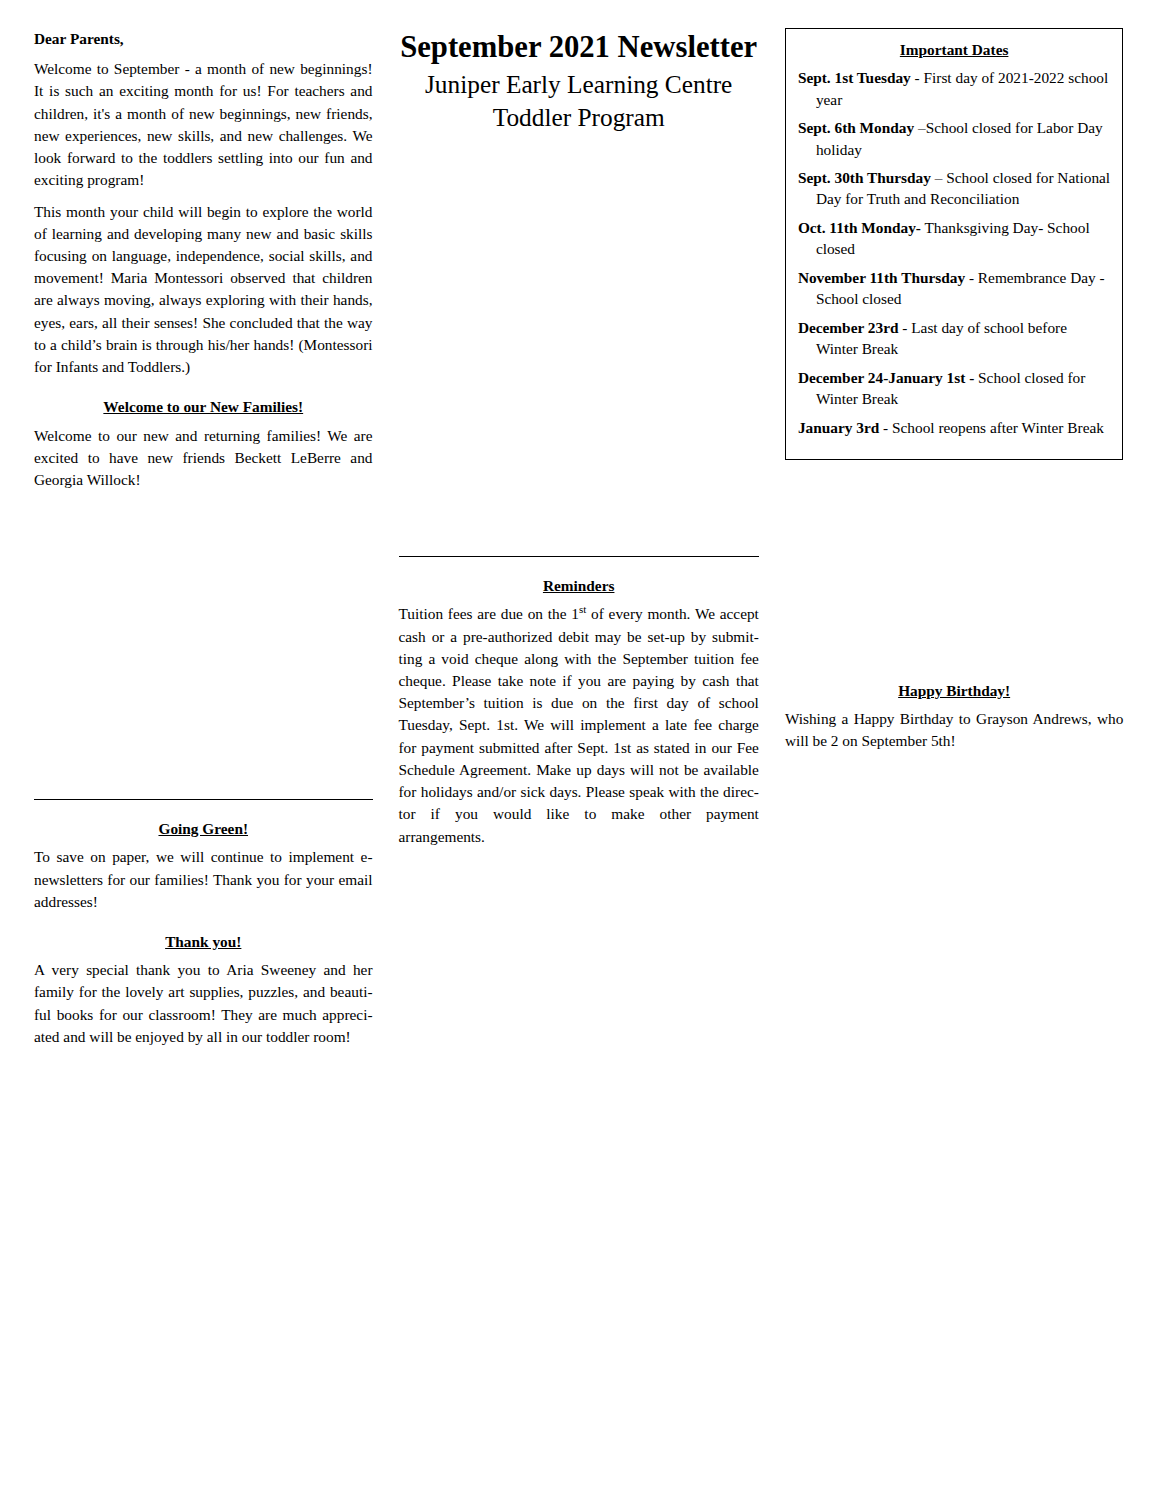Dear Parents,
Welcome to September - a month of new beginnings! It is such an exciting month for us! For teachers and children, it's a month of new beginnings, new friends, new experiences, new skills, and new challenges. We look forward to the toddlers settling into our fun and exciting program!
This month your child will begin to explore the world of learning and developing many new and basic skills focusing on language, independence, social skills, and movement! Maria Montessori observed that children are always moving, always exploring with their hands, eyes, ears, all their senses! She concluded that the way to a child’s brain is through his/her hands! (Montessori for Infants and Toddlers.)
Welcome to our New Families!
Welcome to our new and returning families! We are excited to have new friends Beckett LeBerre and Georgia Willock!
Going Green!
To save on paper, we will continue to implement e-newsletters for our families! Thank you for your email addresses!
Thank you!
A very special thank you to Aria Sweeney and her family for the lovely art supplies, puzzles, and beautiful books for our classroom! They are much appreciated and will be enjoyed by all in our toddler room!
September 2021 Newsletter
Juniper Early Learning Centre Toddler Program
Reminders
Tuition fees are due on the 1st of every month. We accept cash or a pre-authorized debit may be set-up by submitting a void cheque along with the September tuition fee cheque. Please take note if you are paying by cash that September’s tuition is due on the first day of school Tuesday, Sept. 1st. We will implement a late fee charge for payment submitted after Sept. 1st as stated in our Fee Schedule Agreement. Make up days will not be available for holidays and/or sick days. Please speak with the director if you would like to make other payment arrangements.
Important Dates
Sept. 1st Tuesday - First day of 2021-2022 school year
Sept. 6th Monday –School closed for Labor Day holiday
Sept. 30th Thursday – School closed for National Day for Truth and Reconciliation
Oct. 11th Monday- Thanksgiving Day- School closed
November 11th Thursday - Remembrance Day - School closed
December 23rd - Last day of school before Winter Break
December 24-January 1st - School closed for Winter Break
January 3rd - School reopens after Winter Break
Happy Birthday!
Wishing a Happy Birthday to Grayson Andrews, who will be 2 on September 5th!